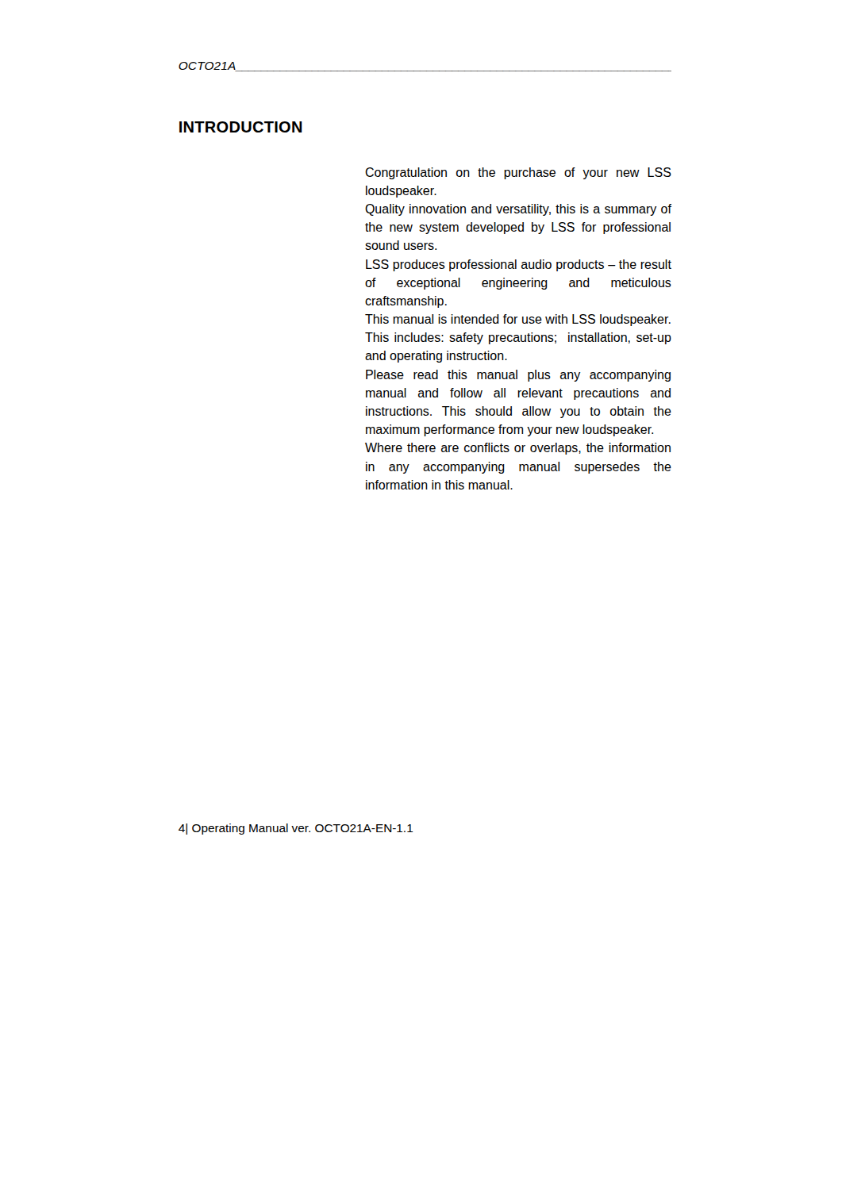OCTO21A_______________________________________________________________________________
INTRODUCTION
Congratulation on the purchase of your new LSS loudspeaker.
Quality innovation and versatility, this is a summary of the new system developed by LSS for professional sound users.
LSS produces professional audio products – the result of exceptional engineering and meticulous craftsmanship.
This manual is intended for use with LSS loudspeaker. This includes: safety precautions; installation, set-up and operating instruction.
Please read this manual plus any accompanying manual and follow all relevant precautions and instructions. This should allow you to obtain the maximum performance from your new loudspeaker.
Where there are conflicts or overlaps, the information in any accompanying manual supersedes the information in this manual.
4| Operating Manual ver. OCTO21A-EN-1.1